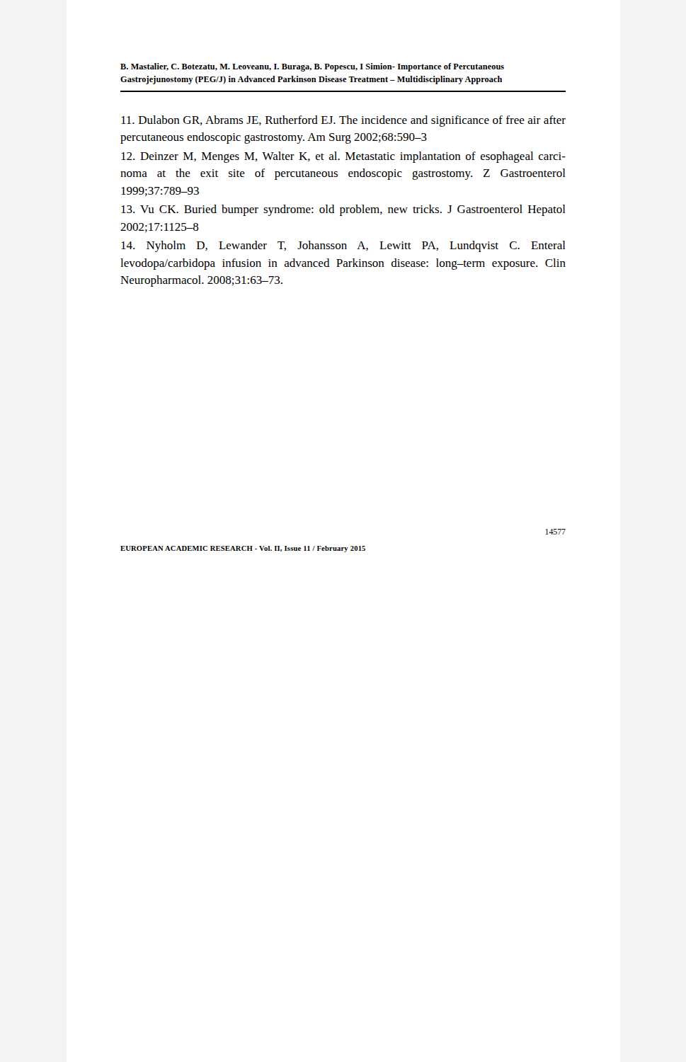B. Mastalier, C. Botezatu, M. Leoveanu, I. Buraga, B. Popescu, I Simion- Importance of Percutaneous Gastrojejunostomy (PEG/J) in Advanced Parkinson Disease Treatment – Multidisciplinary Approach
11. Dulabon GR, Abrams JE, Rutherford EJ. The incidence and significance of free air after percutaneous endoscopic gastrostomy. Am Surg 2002;68:590–3
12. Deinzer M, Menges M, Walter K, et al. Metastatic implantation of esophageal carcinoma at the exit site of percutaneous endoscopic gastrostomy. Z Gastroenterol 1999;37:789–93
13. Vu CK. Buried bumper syndrome: old problem, new tricks. J Gastroenterol Hepatol 2002;17:1125–8
14. Nyholm D, Lewander T, Johansson A, Lewitt PA, Lundqvist C. Enteral levodopa/carbidopa infusion in advanced Parkinson disease: long–term exposure. Clin Neuropharmacol. 2008;31:63–73.
14577 EUROPEAN ACADEMIC RESEARCH - Vol. II, Issue 11 / February 2015